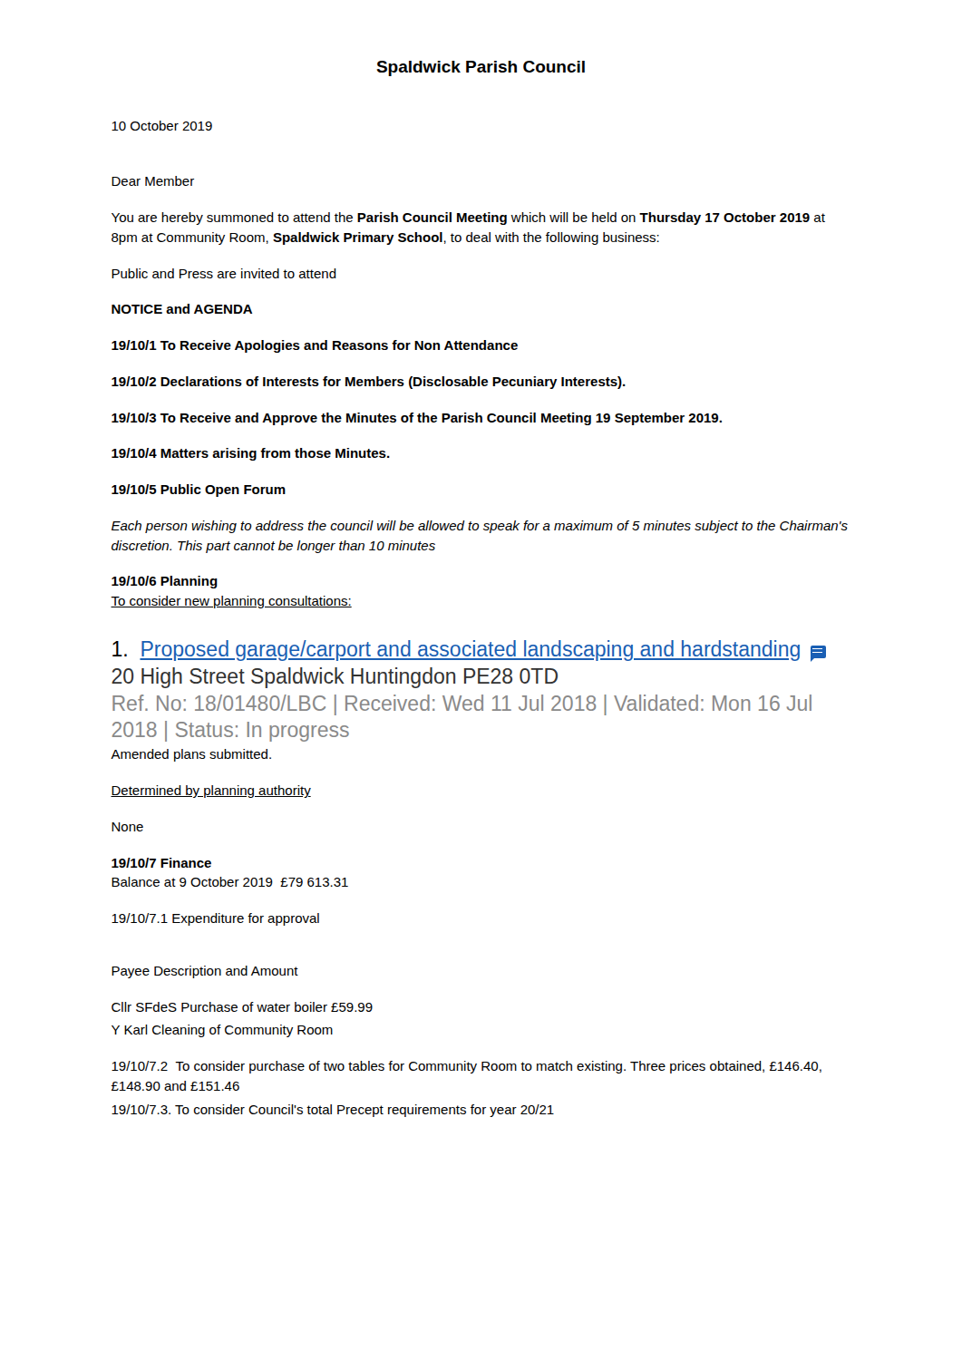Spaldwick Parish Council
10 October 2019
Dear Member
You are hereby summoned to attend the Parish Council Meeting which will be held on Thursday 17 October 2019 at 8pm at Community Room, Spaldwick Primary School, to deal with the following business:
Public and Press are invited to attend
NOTICE and AGENDA
19/10/1 To Receive Apologies and Reasons for Non Attendance
19/10/2 Declarations of Interests for Members (Disclosable Pecuniary Interests).
19/10/3 To Receive and Approve the Minutes of the Parish Council Meeting 19 September 2019.
19/10/4 Matters arising from those Minutes.
19/10/5 Public Open Forum
Each person wishing to address the council will be allowed to speak for a maximum of 5 minutes subject to the Chairman's discretion. This part cannot be longer than 10 minutes
19/10/6 Planning
To consider new planning consultations:
1. Proposed garage/carport and associated landscaping and hardstanding
20 High Street Spaldwick Huntingdon PE28 0TD
Ref. No: 18/01480/LBC | Received: Wed 11 Jul 2018 | Validated: Mon 16 Jul 2018 | Status: In progress
Amended plans submitted.
Determined by planning authority
None
19/10/7 Finance
Balance at 9 October 2019 £79 613.31
19/10/7.1 Expenditure for approval
Payee Description and Amount
Cllr SFdeS Purchase of water boiler £59.99
Y Karl Cleaning of Community Room
19/10/7.2 To consider purchase of two tables for Community Room to match existing. Three prices obtained, £146.40, £148.90 and £151.46
19/10/7.3. To consider Council's total Precept requirements for year 20/21